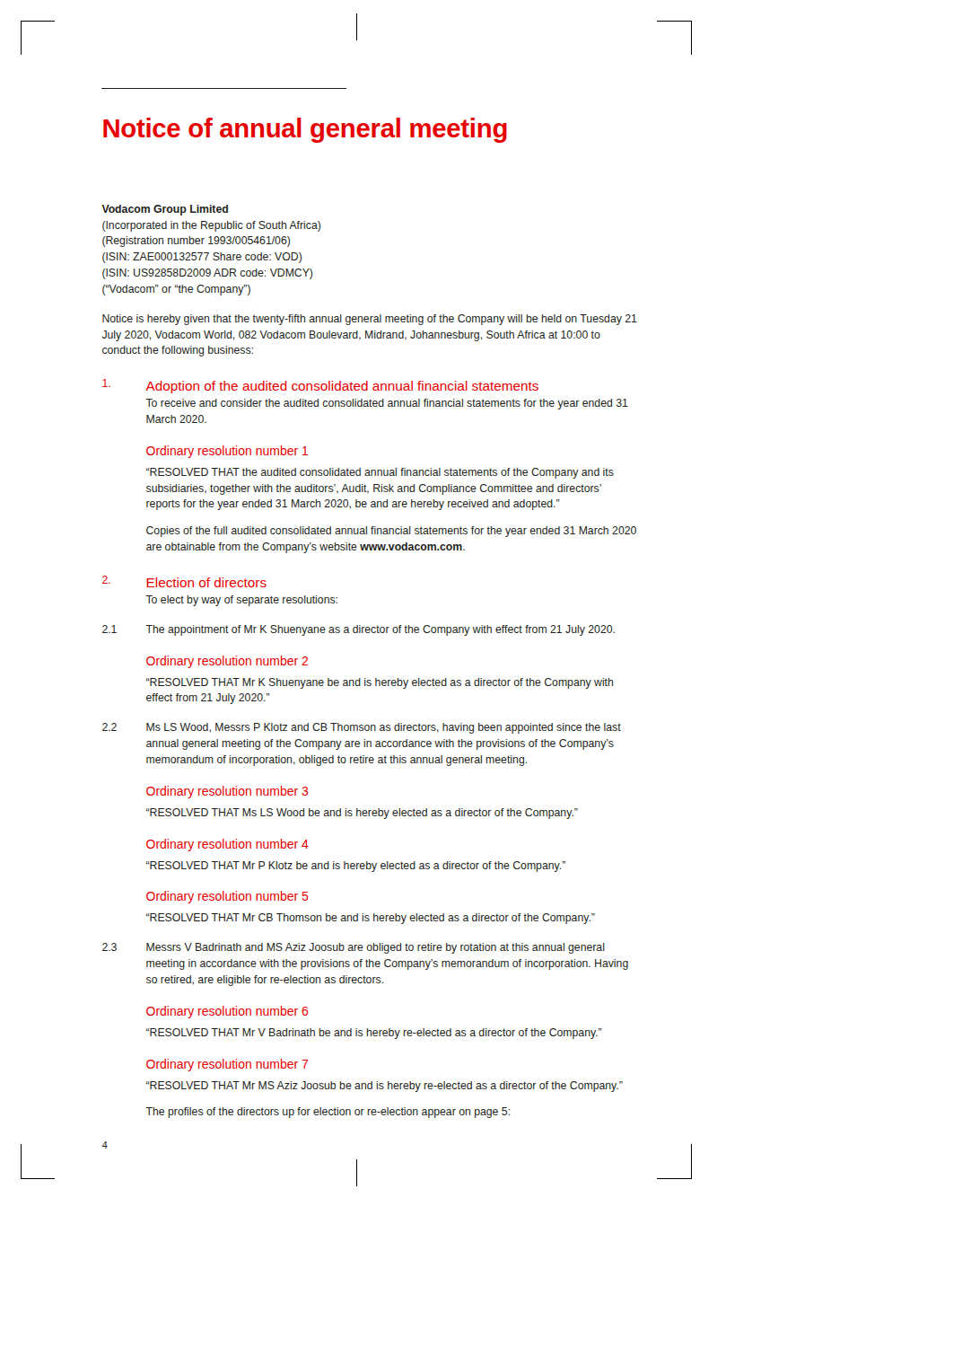Notice of annual general meeting
Vodacom Group Limited
(Incorporated in the Republic of South Africa)
(Registration number 1993/005461/06)
(ISIN: ZAE000132577 Share code: VOD)
(ISIN: US92858D2009 ADR code: VDMCY)
(“Vodacom” or “the Company”)
Notice is hereby given that the twenty-fifth annual general meeting of the Company will be held on Tuesday 21 July 2020, Vodacom World, 082 Vodacom Boulevard, Midrand, Johannesburg, South Africa at 10:00 to conduct the following business:
1.
Adoption of the audited consolidated annual financial statements
To receive and consider the audited consolidated annual financial statements for the year ended 31 March 2020.
Ordinary resolution number 1
“RESOLVED THAT the audited consolidated annual financial statements of the Company and its subsidiaries, together with the auditors’, Audit, Risk and Compliance Committee and directors’ reports for the year ended 31 March 2020, be and are hereby received and adopted.”
Copies of the full audited consolidated annual financial statements for the year ended 31 March 2020 are obtainable from the Company’s website www.vodacom.com.
2.
Election of directors
To elect by way of separate resolutions:
2.1
The appointment of Mr K Shuenyane as a director of the Company with effect from 21 July 2020.
Ordinary resolution number 2
“RESOLVED THAT Mr K Shuenyane be and is hereby elected as a director of the Company with effect from 21 July 2020.”
2.2
Ms LS Wood, Messrs P Klotz and CB Thomson as directors, having been appointed since the last annual general meeting of the Company are in accordance with the provisions of the Company’s memorandum of incorporation, obliged to retire at this annual general meeting.
Ordinary resolution number 3
“RESOLVED THAT Ms LS Wood be and is hereby elected as a director of the Company.”
Ordinary resolution number 4
“RESOLVED THAT Mr P Klotz be and is hereby elected as a director of the Company.”
Ordinary resolution number 5
“RESOLVED THAT Mr CB Thomson be and is hereby elected as a director of the Company.”
2.3
Messrs V Badrinath and MS Aziz Joosub are obliged to retire by rotation at this annual general meeting in accordance with the provisions of the Company’s memorandum of incorporation. Having so retired, are eligible for re-election as directors.
Ordinary resolution number 6
“RESOLVED THAT Mr V Badrinath be and is hereby re-elected as a director of the Company.”
Ordinary resolution number 7
“RESOLVED THAT Mr MS Aziz Joosub be and is hereby re-elected as a director of the Company.”
The profiles of the directors up for election or re-election appear on page 5:
4